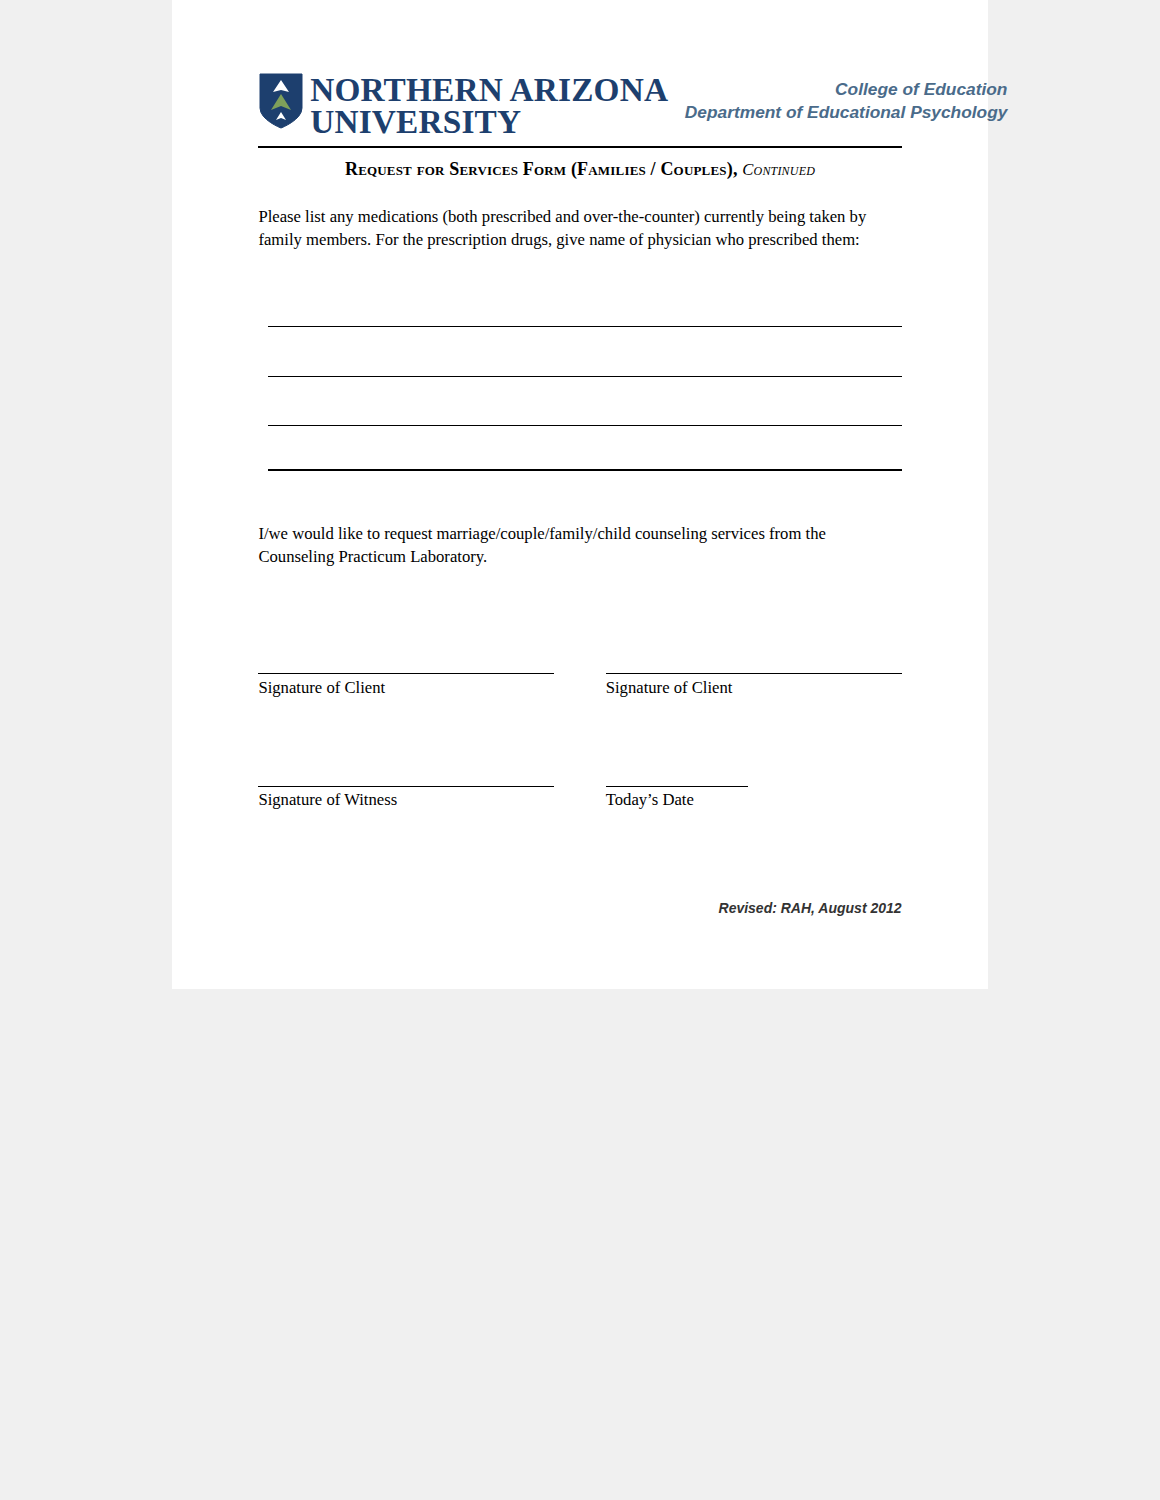NORTHERN ARIZONA UNIVERSITY
College of Education
Department of Educational Psychology
Request for Services Form (Families / Couples), Continued
Please list any medications (both prescribed and over-the-counter) currently being taken by family members. For the prescription drugs, give name of physician who prescribed them:
I/we would like to request marriage/couple/family/child counseling services from the Counseling Practicum Laboratory.
| Signature of Client | | Signature of Client |
| Signature of Witness | | Today’s Date |
Revised: RAH, August 2012